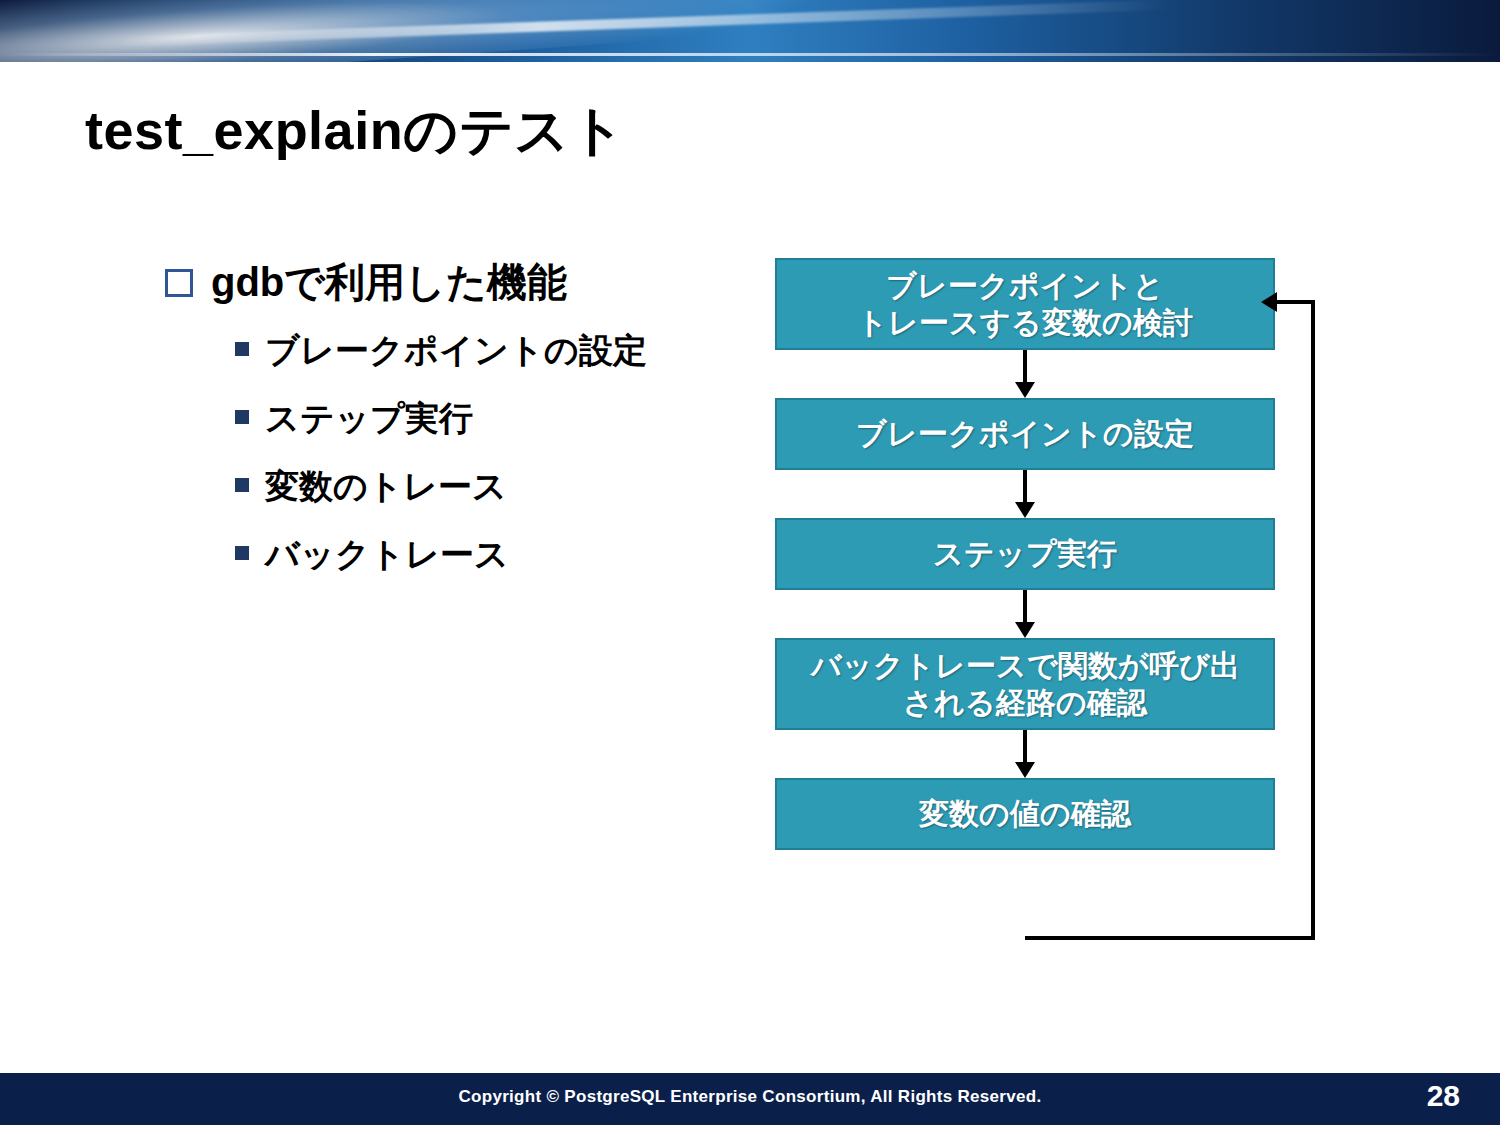test_explainのテスト
gdbで利用した機能
ブレークポイントの設定
ステップ実行
変数のトレース
バックトレース
ブレークポイントと
トレースする変数の検討
ブレークポイントの設定
ステップ実行
バックトレースで関数が呼び出
される経路の確認
変数の値の確認
Copyright © PostgreSQL Enterprise Consortium, All Rights Reserved.
28